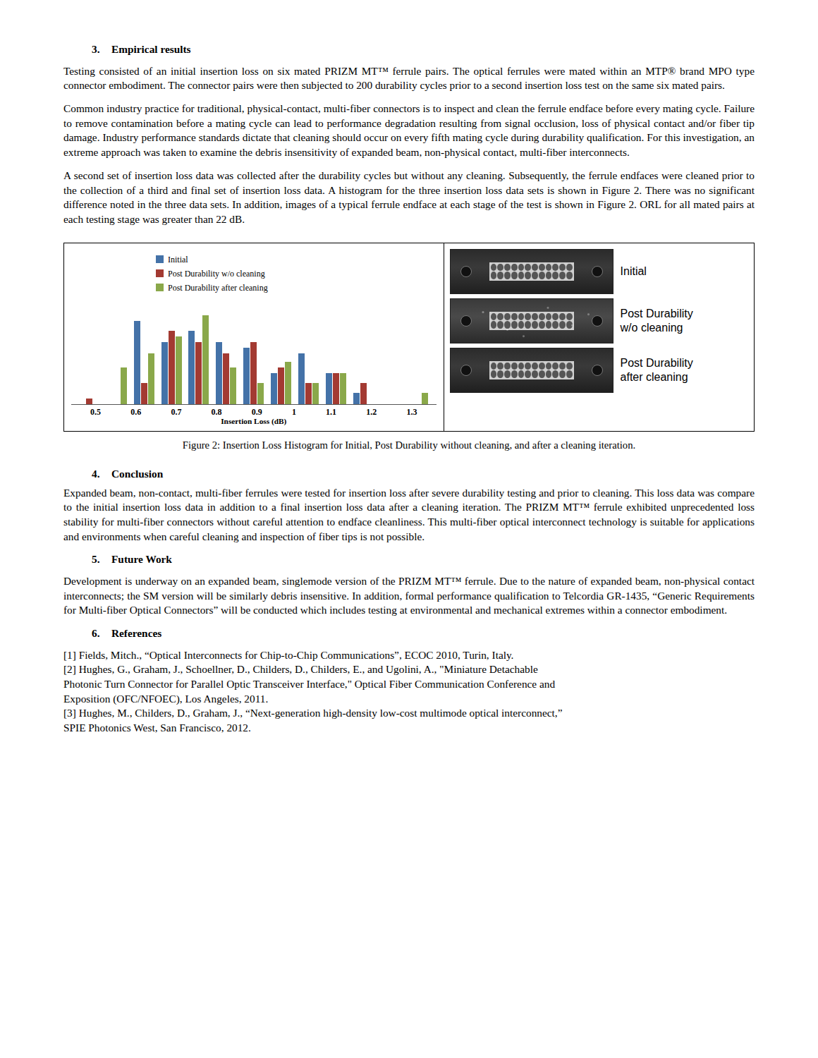3. Empirical results
Testing consisted of an initial insertion loss on six mated PRIZM MT™ ferrule pairs. The optical ferrules were mated within an MTP® brand MPO type connector embodiment. The connector pairs were then subjected to 200 durability cycles prior to a second insertion loss test on the same six mated pairs.
Common industry practice for traditional, physical-contact, multi-fiber connectors is to inspect and clean the ferrule endface before every mating cycle. Failure to remove contamination before a mating cycle can lead to performance degradation resulting from signal occlusion, loss of physical contact and/or fiber tip damage. Industry performance standards dictate that cleaning should occur on every fifth mating cycle during durability qualification. For this investigation, an extreme approach was taken to examine the debris insensitivity of expanded beam, non-physical contact, multi-fiber interconnects.
A second set of insertion loss data was collected after the durability cycles but without any cleaning. Subsequently, the ferrule endfaces were cleaned prior to the collection of a third and final set of insertion loss data. A histogram for the three insertion loss data sets is shown in Figure 2. There was no significant difference noted in the three data sets. In addition, images of a typical ferrule endface at each stage of the test is shown in Figure 2. ORL for all mated pairs at each testing stage was greater than 22 dB.
Initial
Post Durability w/o cleaning
Post Durability after cleaning
0.5 0.6 0.7 0.8 0.9 1 1.1 1.2 1.3
Insertion Loss (dB)
Initial
Post Durability
w/o cleaning
Post Durability
after cleaning
Figure 2: Insertion Loss Histogram for Initial, Post Durability without cleaning, and after a cleaning iteration.
4. Conclusion
Expanded beam, non-contact, multi-fiber ferrules were tested for insertion loss after severe durability testing and prior to cleaning. This loss data was compare to the initial insertion loss data in addition to a final insertion loss data after a cleaning iteration. The PRIZM MT™ ferrule exhibited unprecedented loss stability for multi-fiber connectors without careful attention to endface cleanliness. This multi-fiber optical interconnect technology is suitable for applications and environments when careful cleaning and inspection of fiber tips is not possible.
5. Future Work
Development is underway on an expanded beam, singlemode version of the PRIZM MT™ ferrule. Due to the nature of expanded beam, non-physical contact interconnects; the SM version will be similarly debris insensitive. In addition, formal performance qualification to Telcordia GR-1435, “Generic Requirements for Multi-fiber Optical Connectors” will be conducted which includes testing at environmental and mechanical extremes within a connector embodiment.
6. References
[1] Fields, Mitch., “Optical Interconnects for Chip-to-Chip Communications”, ECOC 2010, Turin, Italy.
[2] Hughes, G., Graham, J., Schoellner, D., Childers, D., Childers, E., and Ugolini, A., "Miniature Detachable
Photonic Turn Connector for Parallel Optic Transceiver Interface," Optical Fiber Communication Conference and
Exposition (OFC/NFOEC), Los Angeles, 2011.
[3] Hughes, M., Childers, D., Graham, J., “Next-generation high-density low-cost multimode optical interconnect,”
SPIE Photonics West, San Francisco, 2012.